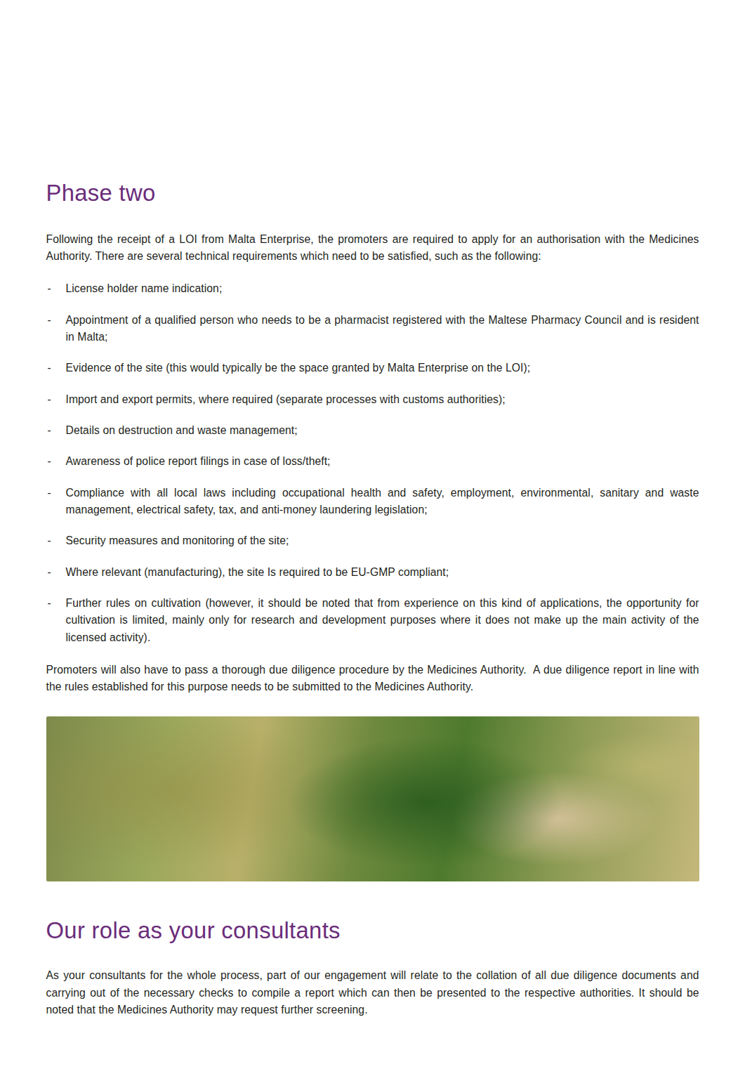Phase two
Following the receipt of a LOI from Malta Enterprise, the promoters are required to apply for an authorisation with the Medicines Authority. There are several technical requirements which need to be satisfied, such as the following:
License holder name indication;
Appointment of a qualified person who needs to be a pharmacist registered with the Maltese Pharmacy Council and is resident in Malta;
Evidence of the site (this would typically be the space granted by Malta Enterprise on the LOI);
Import and export permits, where required (separate processes with customs authorities);
Details on destruction and waste management;
Awareness of police report filings in case of loss/theft;
Compliance with all local laws including occupational health and safety, employment, environmental, sanitary and waste management, electrical safety, tax, and anti-money laundering legislation;
Security measures and monitoring of the site;
Where relevant (manufacturing), the site Is required to be EU-GMP compliant;
Further rules on cultivation (however, it should be noted that from experience on this kind of applications, the opportunity for cultivation is limited, mainly only for research and development purposes where it does not make up the main activity of the licensed activity).
Promoters will also have to pass a thorough due diligence procedure by the Medicines Authority. A due diligence report in line with the rules established for this purpose needs to be submitted to the Medicines Authority.
Our role as your consultants
As your consultants for the whole process, part of our engagement will relate to the collation of all due diligence documents and carrying out of the necessary checks to compile a report which can then be presented to the respective authorities. It should be noted that the Medicines Authority may request further screening.